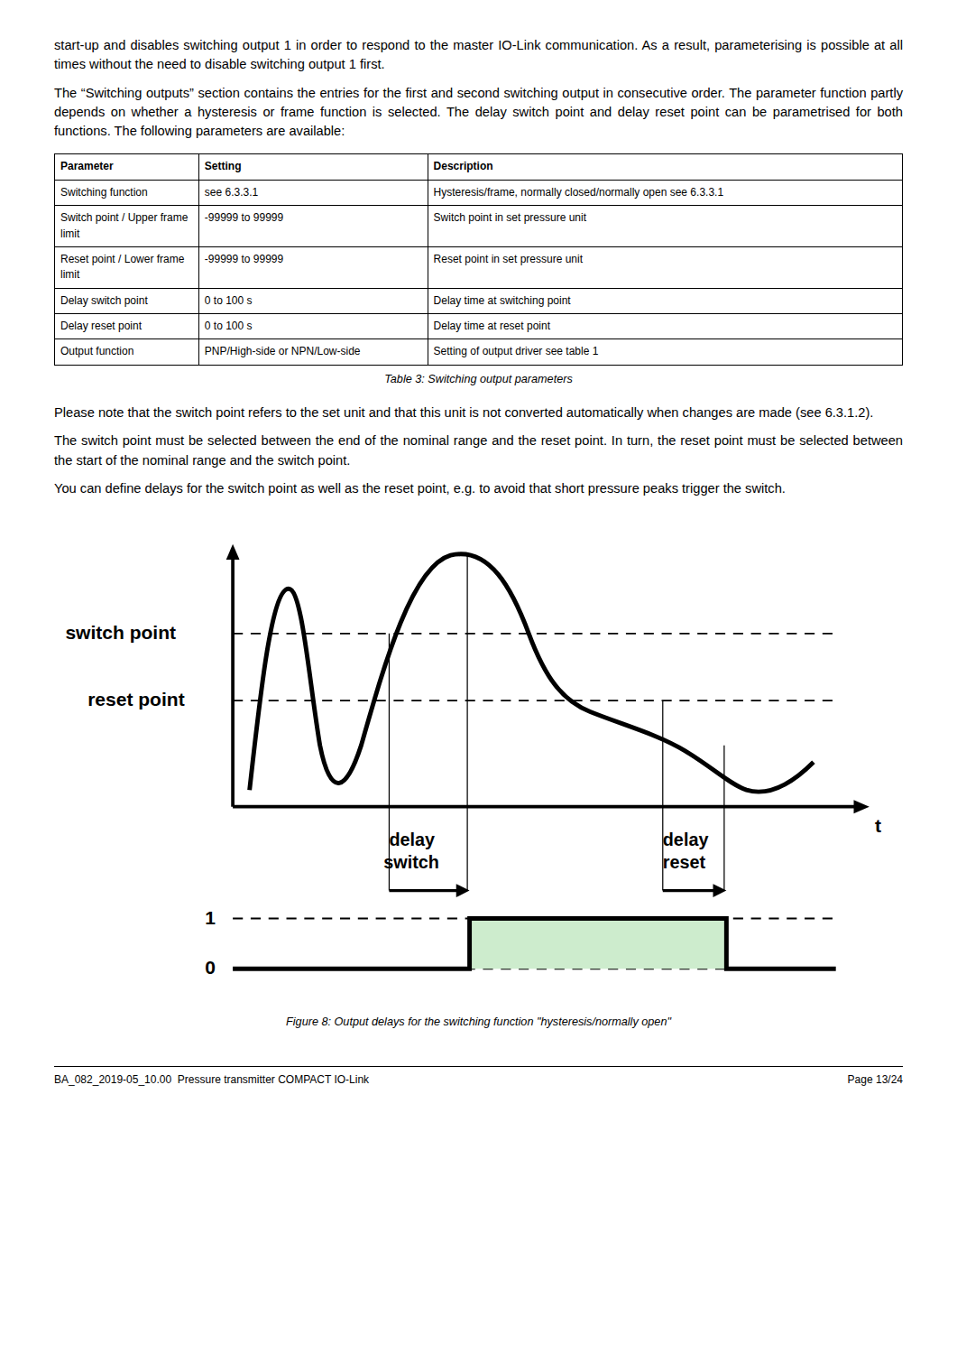start-up and disables switching output 1 in order to respond to the master IO-Link communication. As a result, parameterising is possible at all times without the need to disable switching output 1 first.
The “Switching outputs” section contains the entries for the first and second switching output in consecutive order. The parameter function partly depends on whether a hysteresis or frame function is selected. The delay switch point and delay reset point can be parametrised for both functions. The following parameters are available:
| Parameter | Setting | Description |
| --- | --- | --- |
| Switching function | see 6.3.3.1 | Hysteresis/frame, normally closed/normally open see 6.3.3.1 |
| Switch point / Upper frame limit | -99999 to 99999 | Switch point in set pressure unit |
| Reset point / Lower frame limit | -99999 to 99999 | Reset point in set pressure unit |
| Delay switch point | 0 to 100 s | Delay time at switching point |
| Delay reset point | 0 to 100 s | Delay time at reset point |
| Output function | PNP/High-side or NPN/Low-side | Setting of output driver see table 1 |
Table 3: Switching output parameters
Please note that the switch point refers to the set unit and that this unit is not converted automatically when changes are made (see 6.3.1.2).
The switch point must be selected between the end of the nominal range and the reset point. In turn, the reset point must be selected between the start of the nominal range and the switch point.
You can define delays for the switch point as well as the reset point, e.g. to avoid that short pressure peaks trigger the switch.
switch point reset point t delay switch delay reset 1 0
Figure 8: Output delays for the switching function "hysteresis/normally open"
BA_082_2019-05_10.00 Pressure transmitter COMPACT IO-Link Page 13/24